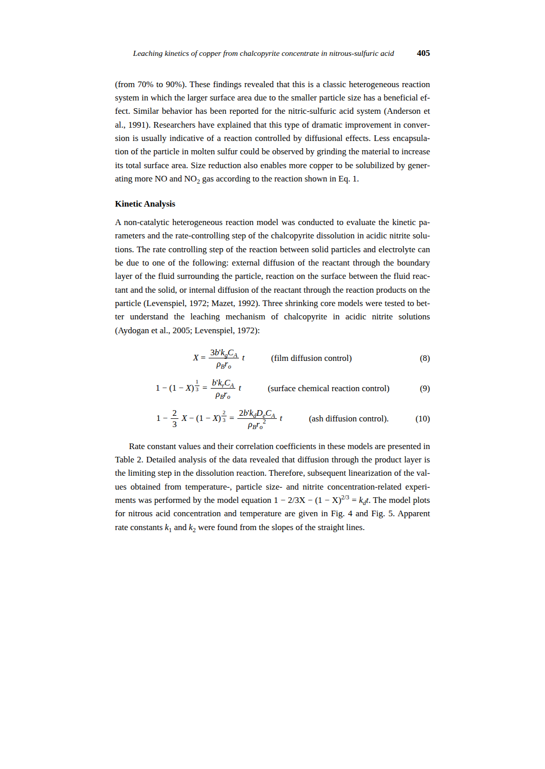Leaching kinetics of copper from chalcopyrite concentrate in nitrous-sulfuric acid 405
(from 70% to 90%). These findings revealed that this is a classic heterogeneous reaction system in which the larger surface area due to the smaller particle size has a beneficial effect. Similar behavior has been reported for the nitric-sulfuric acid system (Anderson et al., 1991). Researchers have explained that this type of dramatic improvement in conversion is usually indicative of a reaction controlled by diffusional effects. Less encapsulation of the particle in molten sulfur could be observed by grinding the material to increase its total surface area. Size reduction also enables more copper to be solubilized by generating more NO and NO2 gas according to the reaction shown in Eq. 1.
Kinetic Analysis
A non-catalytic heterogeneous reaction model was conducted to evaluate the kinetic parameters and the rate-controlling step of the chalcopyrite dissolution in acidic nitrite solutions. The rate controlling step of the reaction between solid particles and electrolyte can be due to one of the following: external diffusion of the reactant through the boundary layer of the fluid surrounding the particle, reaction on the surface between the fluid reactant and the solid, or internal diffusion of the reactant through the reaction products on the particle (Levenspiel, 1972; Mazet, 1992). Three shrinking core models were tested to better understand the leaching mechanism of chalcopyrite in acidic nitrite solutions (Aydogan et al., 2005; Levenspiel, 1972):
X = 3b'kg CA ρB ro t (film diffusion control) (8)
1 − (1 − X)13 = b'kr CA ρB ro t (surface chemical reaction control) (9)
1 − 2 3 X − (1 − X)23 = 2b'kd De CA ρB ro2 t (ash diffusion control). (10)
Rate constant values and their correlation coefficients in these models are presented in Table 2. Detailed analysis of the data revealed that diffusion through the product layer is the limiting step in the dissolution reaction. Therefore, subsequent linearization of the values obtained from temperature-, particle size- and nitrite concentration-related experiments was performed by the model equation 1 − 2/3X − (1 − X)2/3 = kdt. The model plots for nitrous acid concentration and temperature are given in Fig. 4 and Fig. 5. Apparent rate constants k1 and k2 were found from the slopes of the straight lines.